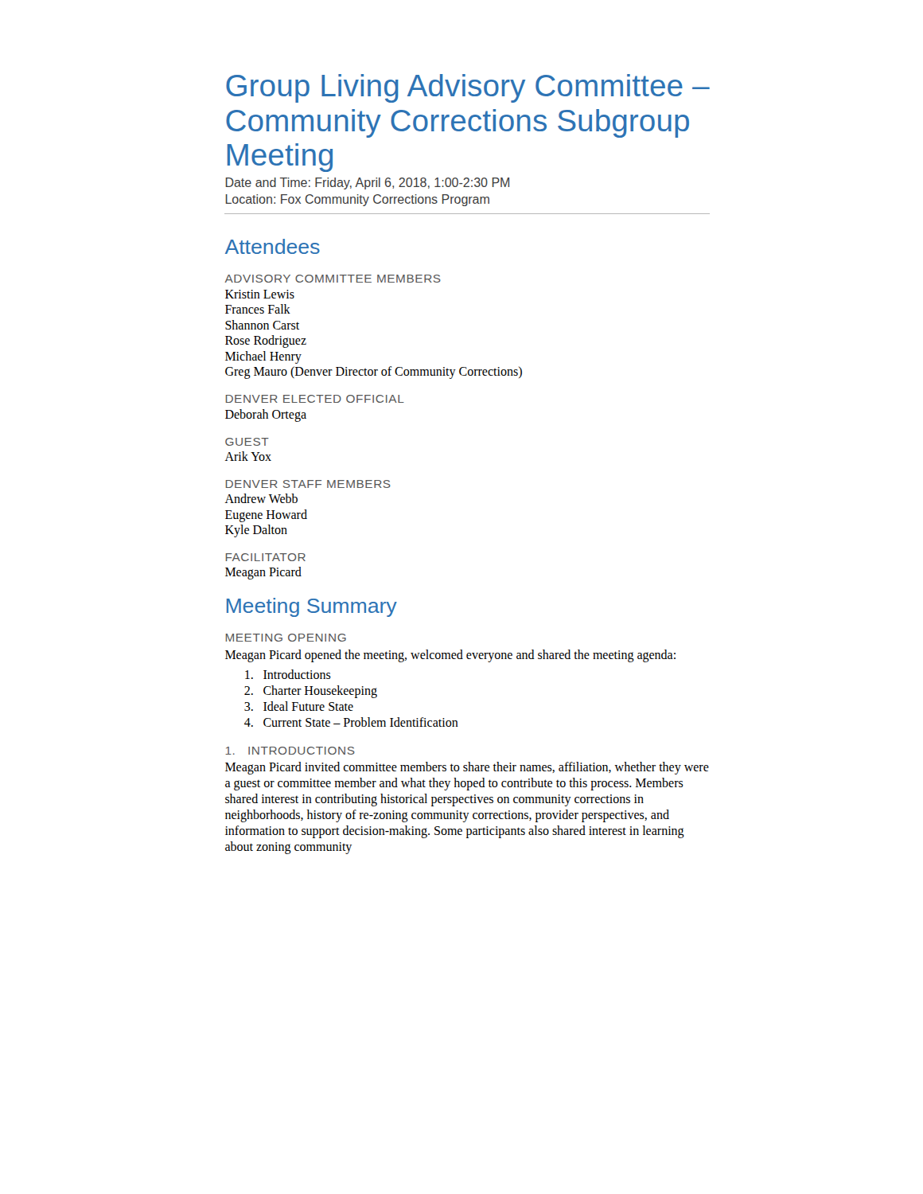Group Living Advisory Committee – Community Corrections Subgroup Meeting
Date and Time: Friday, April 6, 2018, 1:00-2:30 PM
Location: Fox Community Corrections Program
Attendees
ADVISORY COMMITTEE MEMBERS
Kristin Lewis
Frances Falk
Shannon Carst
Rose Rodriguez
Michael Henry
Greg Mauro (Denver Director of Community Corrections)
DENVER ELECTED OFFICIAL
Deborah Ortega
GUEST
Arik Yox
DENVER STAFF MEMBERS
Andrew Webb
Eugene Howard
Kyle Dalton
FACILITATOR
Meagan Picard
Meeting Summary
MEETING OPENING
Meagan Picard opened the meeting, welcomed everyone and shared the meeting agenda:
Introductions
Charter Housekeeping
Ideal Future State
Current State – Problem Identification
1. INTRODUCTIONS
Meagan Picard invited committee members to share their names, affiliation, whether they were a guest or committee member and what they hoped to contribute to this process. Members shared interest in contributing historical perspectives on community corrections in neighborhoods, history of re-zoning community corrections, provider perspectives, and information to support decision-making. Some participants also shared interest in learning about zoning community